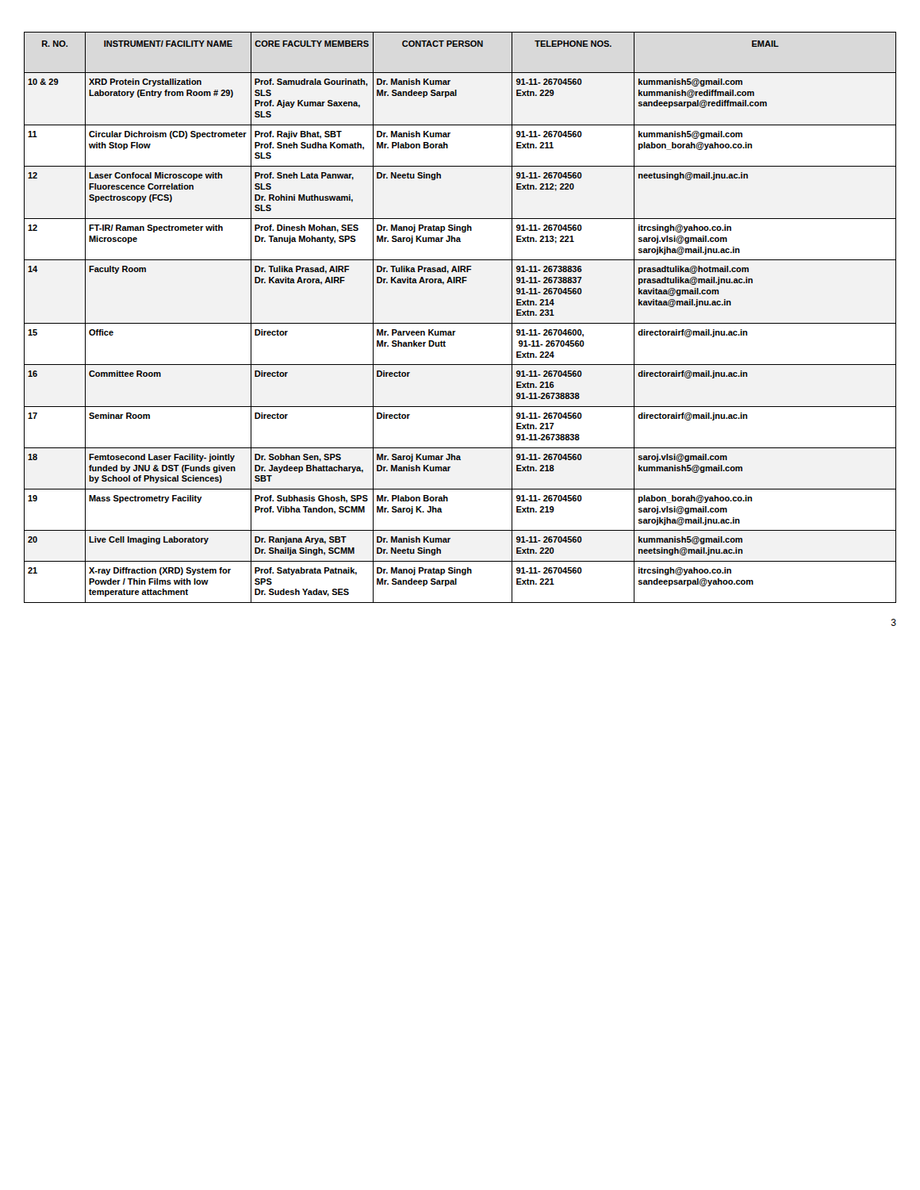| R. NO. | INSTRUMENT/ FACILITY NAME | CORE FACULTY MEMBERS | CONTACT PERSON | TELEPHONE NOS. | EMAIL |
| --- | --- | --- | --- | --- | --- |
| 10 & 29 | XRD Protein Crystallization Laboratory (Entry from Room # 29) | Prof. Samudrala Gourinath, SLS Prof. Ajay Kumar Saxena, SLS | Dr. Manish Kumar Mr. Sandeep Sarpal | 91-11- 26704560 Extn. 229 | kummanish5@gmail.com kummanish@rediffmail.com sandeepsarpal@rediffmail.com |
| 11 | Circular Dichroism (CD) Spectrometer with Stop Flow | Prof. Rajiv Bhat, SBT Prof. Sneh Sudha Komath, SLS | Dr. Manish Kumar Mr. Plabon Borah | 91-11- 26704560 Extn. 211 | kummanish5@gmail.com plabon_borah@yahoo.co.in |
| 12 | Laser Confocal Microscope with Fluorescence Correlation Spectroscopy (FCS) | Prof. Sneh Lata Panwar, SLS Dr. Rohini Muthuswami, SLS | Dr. Neetu Singh | 91-11- 26704560 Extn. 212; 220 | neetusingh@mail.jnu.ac.in |
| 12 | FT-IR/ Raman Spectrometer with Microscope | Prof. Dinesh Mohan, SES Dr. Tanuja Mohanty, SPS | Dr. Manoj Pratap Singh Mr. Saroj Kumar Jha | 91-11- 26704560 Extn. 213; 221 | itrcsingh@yahoo.co.in saroj.vlsi@gmail.com sarojkjha@mail.jnu.ac.in |
| 14 | Faculty Room | Dr. Tulika Prasad, AIRF Dr. Kavita Arora, AIRF | Dr. Tulika Prasad, AIRF Dr. Kavita Arora, AIRF | 91-11- 26738836 91-11- 26738837 91-11- 26704560 Extn. 214 Extn. 231 | prasadtulika@hotmail.com prasadtulika@mail.jnu.ac.in kavitaa@gmail.com kavitaa@mail.jnu.ac.in |
| 15 | Office | Director | Mr. Parveen Kumar Mr. Shanker Dutt | 91-11- 26704600, 91-11- 26704560 Extn. 224 | directorairf@mail.jnu.ac.in |
| 16 | Committee Room | Director | Director | 91-11- 26704560 Extn. 216 91-11-26738838 | directorairf@mail.jnu.ac.in |
| 17 | Seminar Room | Director | Director | 91-11- 26704560 Extn. 217 91-11-26738838 | directorairf@mail.jnu.ac.in |
| 18 | Femtosecond Laser Facility- jointly funded by JNU & DST (Funds given by School of Physical Sciences) | Dr. Sobhan Sen, SPS Dr. Jaydeep Bhattacharya, SBT | Mr. Saroj Kumar Jha Dr. Manish Kumar | 91-11- 26704560 Extn. 218 | saroj.vlsi@gmail.com kummanish5@gmail.com |
| 19 | Mass Spectrometry Facility | Prof. Subhasis Ghosh, SPS Prof. Vibha Tandon, SCMM | Mr. Plabon Borah Mr. Saroj K. Jha | 91-11- 26704560 Extn. 219 | plabon_borah@yahoo.co.in saroj.vlsi@gmail.com sarojkjha@mail.jnu.ac.in |
| 20 | Live Cell Imaging Laboratory | Dr. Ranjana Arya, SBT Dr. Shailja Singh, SCMM | Dr. Manish Kumar Dr. Neetu Singh | 91-11- 26704560 Extn. 220 | kummanish5@gmail.com neetsingh@mail.jnu.ac.in |
| 21 | X-ray Diffraction (XRD) System for Powder / Thin Films with low temperature attachment | Prof. Satyabrata Patnaik, SPS Dr. Sudesh Yadav, SES | Dr. Manoj Pratap Singh Mr. Sandeep Sarpal | 91-11- 26704560 Extn. 221 | itrcsingh@yahoo.co.in sandeepsarpal@yahoo.com |
3